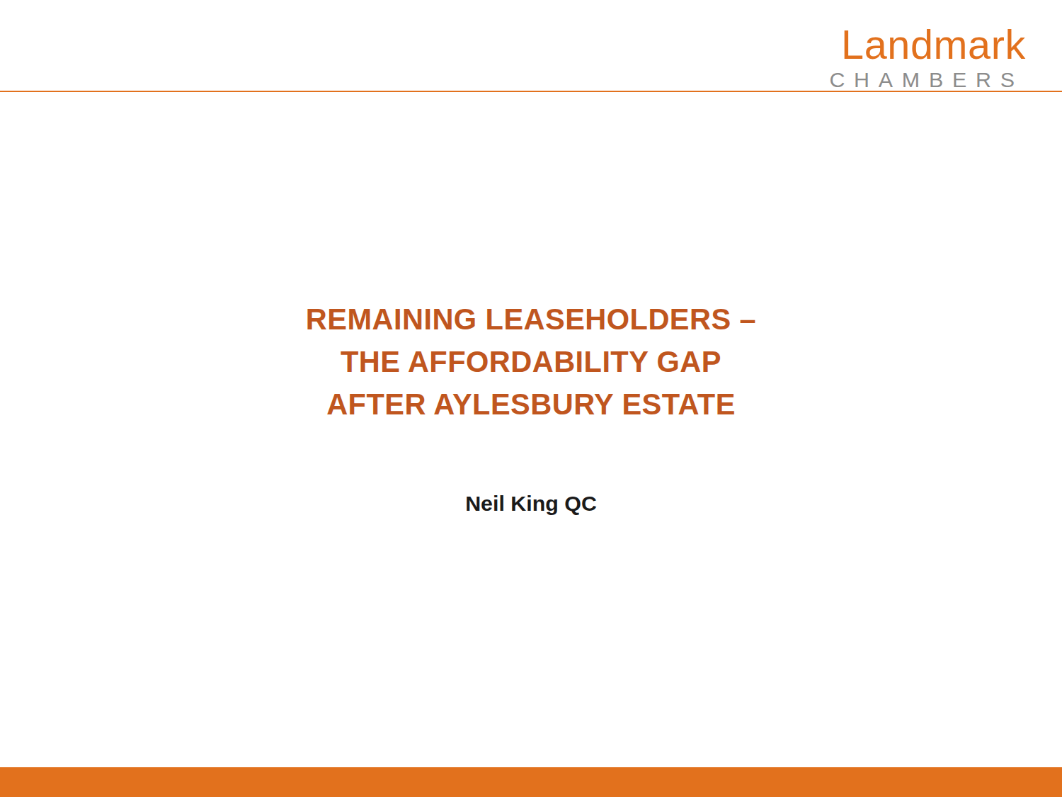Landmark CHAMBERS
REMAINING LEASEHOLDERS – THE AFFORDABILITY GAP AFTER AYLESBURY ESTATE
Neil King QC